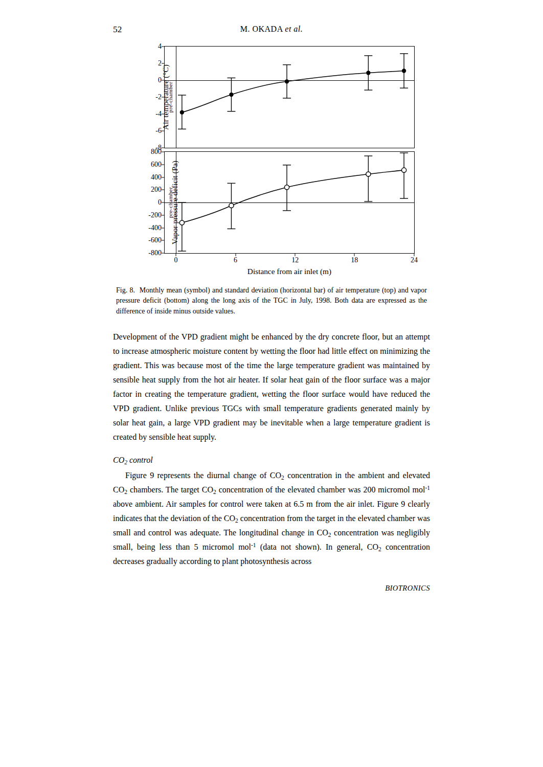52
M. OKADA et al.
Air temperature (°C)
4
2
0
-2
-4
-6
-8
pre-chamber
Vapor pressure deficit (Pa)
800
600
400
200
0
-200
-400
-600
-800
pre-chamber
0
6
12
18
24
Distance from air inlet (m)
Fig. 8. Monthly mean (symbol) and standard deviation (horizontal bar) of air temperature (top) and vapor pressure deficit (bottom) along the long axis of the TGC in July, 1998. Both data are expressed as the difference of inside minus outside values.
Development of the VPD gradient might be enhanced by the dry concrete floor, but an attempt to increase atmospheric moisture content by wetting the floor had little effect on minimizing the gradient. This was because most of the time the large temperature gradient was maintained by sensible heat supply from the hot air heater. If solar heat gain of the floor surface was a major factor in creating the temperature gradient, wetting the floor surface would have reduced the VPD gradient. Unlike previous TGCs with small temperature gradients generated mainly by solar heat gain, a large VPD gradient may be inevitable when a large temperature gradient is created by sensible heat supply.
CO2 control
Figure 9 represents the diurnal change of CO2 concentration in the ambient and elevated CO2 chambers. The target CO2 concentration of the elevated chamber was 200 micromol mol-1 above ambient. Air samples for control were taken at 6.5 m from the air inlet. Figure 9 clearly indicates that the deviation of the CO2 concentration from the target in the elevated chamber was small and control was adequate. The longitudinal change in CO2 concentration was negligibly small, being less than 5 micromol mol-1 (data not shown). In general, CO2 concentration decreases gradually according to plant photosynthesis across
BIOTRONICS